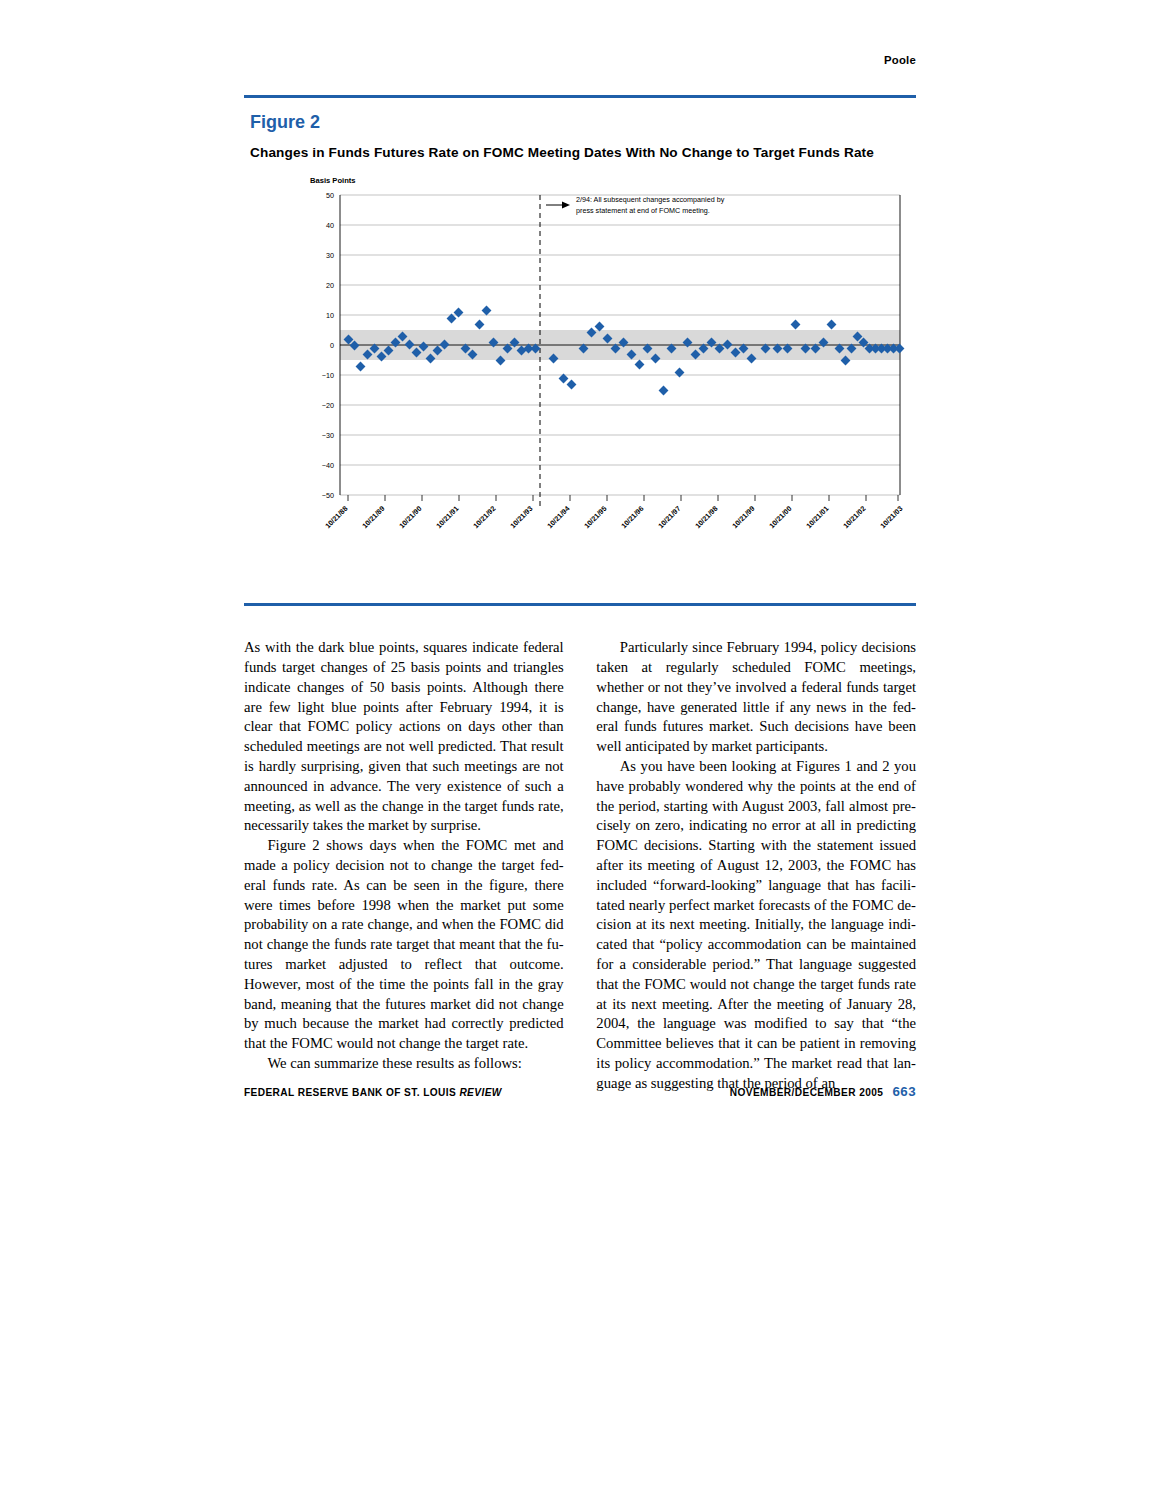Poole
Figure 2
Changes in Funds Futures Rate on FOMC Meeting Dates With No Change to Target Funds Rate
Basis Points 50 40 30 20 10 0 −10 −20 −30 −40 −50 2/94: All subsequent changes accompanied by press statement at end of FOMC meeting. 10/21/88 10/21/89 10/21/90 10/21/91 10/21/92 10/21/93 10/21/94 10/21/95 10/21/96 10/21/97 10/21/98 10/21/99 10/21/00 10/21/01 10/21/02 10/21/03
As with the dark blue points, squares indicate federal funds target changes of 25 basis points and triangles indicate changes of 50 basis points. Although there are few light blue points after February 1994, it is clear that FOMC policy actions on days other than scheduled meetings are not well predicted. That result is hardly surprising, given that such meetings are not announced in advance. The very existence of such a meeting, as well as the change in the target funds rate, necessarily takes the market by surprise.
Figure 2 shows days when the FOMC met and made a policy decision not to change the target federal funds rate. As can be seen in the figure, there were times before 1998 when the market put some probability on a rate change, and when the FOMC did not change the funds rate target that meant that the futures market adjusted to reflect that outcome. However, most of the time the points fall in the gray band, meaning that the futures market did not change by much because the market had correctly predicted that the FOMC would not change the target rate.
We can summarize these results as follows:
Particularly since February 1994, policy decisions taken at regularly scheduled FOMC meetings, whether or not they’ve involved a federal funds target change, have generated little if any news in the federal funds futures market. Such decisions have been well anticipated by market participants.
As you have been looking at Figures 1 and 2 you have probably wondered why the points at the end of the period, starting with August 2003, fall almost precisely on zero, indicating no error at all in predicting FOMC decisions. Starting with the statement issued after its meeting of August 12, 2003, the FOMC has included “forward-looking” language that has facilitated nearly perfect market forecasts of the FOMC decision at its next meeting. Initially, the language indicated that “policy accommodation can be maintained for a considerable period.” That language suggested that the FOMC would not change the target funds rate at its next meeting. After the meeting of January 28, 2004, the language was modified to say that “the Committee believes that it can be patient in removing its policy accommodation.” The market read that language as suggesting that the period of an
FEDERAL RESERVE BANK OF ST. LOUIS REVIEW
NOVEMBER/DECEMBER 2005 663